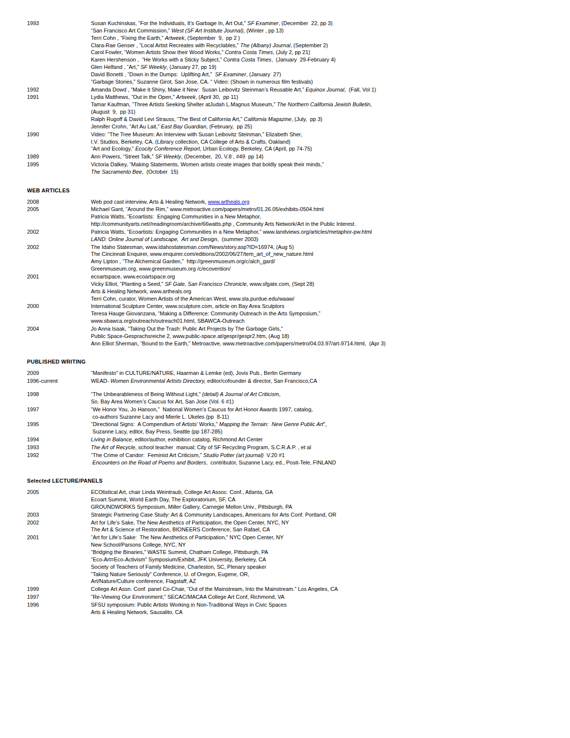| 1993 | Susan Kuchinskas, “For the Individuals, It’s Garbage In, Art Out,” SF Examiner , (December 22, pp 3) “San Francisco Art Commission,” West (SF Art Institute Journal) , (Winter , pp 13) Terri Cohn , “Fixing the Earth,” Artweek , (September 9, pp 2 ) Clara-Rae Genser , “Local Artist Recreates with Recyclables,” The (Albany) Journal , (September 2) Carol Fowler, “Women Artists Show their Wood Works,” Contra Costa Times , (July 2, pp 21) Karen Hershenson , “He Works with a Sticky Subject,” Contra Costa Times , (January 29-February 4) Glen Helfand , “Art,” SF Weekly , (January 27, pp 19) David Bonetti , “Down in the Dumps: Uplifting Art,” SF Examiner , (January 27) “Garbage Stories,” Suzanne Girot, San Jose, CA. “ Video: (Shown in numerous film festivals) |
| 1992 | Amanda Dowd , “Make it Shiny, Make it New: Susan Leibovitz Steinman’s Reusable Art,” Equinox Journal , (Fall, Vol 1) |
| 1991 | Lydia Matthews, “Out in the Open,” Artweek , (April 30, pp 11) Tamar Kaufman, “Three Artists Seeking Shelter atJudah L.Magnus Museum,” The Northern California Jewish Bulletin , (August 9, pp 31) Ralph Rugoff & David Levi Strauss, “The Best of California Art,” California Magazine , (July, pp 3) Jennifer Crohn, “Art Au Lait,” East Bay Guardian , (February, pp 25) |
| 1990 | Video: “The Tree Museum: An Interview with Susan Leibovitz Steinman,” Elizabeth Sher, I.V. Studios, Berkeley, CA. (Library collection, CA College of Arts & Crafts, Oakland) “Art and Ecology,” Ecocity Conference Report , Urban Ecology, Berkeley, CA (April, pp 74-75) |
| 1989 | Ann Powers, “Street Talk,” SF Weekly , (December, 20, V.8 , #49 pp 14) |
| 1995 | Victoria Dalkey, “Making Statements, Women artists create images that boldly speak their minds,” The Sacramento Bee , (October 15) |
WEB ARTICLES
| 2008 | Web pod cast interview, Arts & Healing Network, www.artheals.org |
| 2005 | Michael Gant, “Around the Rim,” www.metroactive.com/papers/metro/01.26.05/exhibits-0504.html Patricia Watts, “Ecoartists: Engaging Communities in a New Metaphor, http://communityarts.net//readingroom/archive/66watts.php , Community Arts Network/Art in the Public Interest. |
| 2002 | Patricia Watts, “Ecoartists: Engaging Communities in a New Metaphor,” www.landviews.org/articles/metaphor-pw.html LAND: Online Journal of Landscape, Art and Design , (summer 2003) |
| 2002 | The Idaho Statesman, www.idahostatesman.com/News/story.asp?ID=16974, (Aug 5) The Cincinnati Enquirer, www.enquirer.com/editions/2002/06/27/tem_art_of_new_nature.html Amy Lipton , “The Alchemical Garden,” http://greenmuseum.org/c/alch_gard/ Greenmuseum.org, www.greenmuseum.org /c/ecovention/ |
| 2001 | ecoartspace, www.ecoartspace.org Vicky Elliot, “Planting a Seed,” SF Gate, San Francisco Chronicle , www.sfgate.com, (Sept 28) Arts & Healing Network, www.artheals.org Terri Cohn, curator, Women Artists of the American West, www.sla.purdue.edu/waaw/ |
| 2000 | International Sculpture Center, www.sculpture.com, article on Bay Area Sculptors Teresa Hauge Giovanzana, “Making a Difference: Community Outreach in the Arts Symposium,” www.sbawca.org/outreach/outreach01.html, SBAWCA-Outreach |
| 2004 | Jo Anna Isaak, “Taking Out the Trash: Public Art Projects by The Garbage Girls,” Public Space-Gesprachsreiche 2, www.public-space.at/gespr/gespr2.htm, (Aug 18) Ann Elliot Sherman, “Bound to the Earth,” Metroactive, www.metroactive.com/papers/metro/04.03.97/art-9714.html, (Apr 3) |
PUBLISHED WRITING
| 2009 | “Manifesto” in CULTURE/NATURE, Haarman & Lemke (ed), Jovis Pub., Berlin Germany |
| 1996-current | WEAD- Women Environmental Artists Directory, editor/cofounder & director, San Francisco,CA |
| 1998 | “The Unbearableness of Being Without Light,” (detail) A Journal of Art Criticism , So. Bay Area Women’s Caucus for Art, San Jose (Vol. 6 #1) |
| 1997 | “We Honor You, Jo Hanson,” National Women’s Caucus for Art Honor Awards 1997, catalog, co-authors Suzanne Lacy and Mierle L. Ukeles (pp 8-11) |
| 1995 | “Directional Signs: A Compendium of Artists’ Works,” Mapping the Terrain: New Genre Public Art ”, Suzanne Lacy, editor, Bay Press, Seattle (pp 187-285) |
| 1994 | Living in Balance , editor/author, exhibition catalog, Richmond Art Center |
| 1993 | The Art of Recycle , school teacher manual; City of SF Recycling Program, S.C.R.A.P. , et al |
| 1992 | “The Crime of Candor: Feminist Art Criticism,” Studio Potter (art journal) V.20 #1 Encounters on the Road of Poems and Borders , contributor, Suzanne Lacy, ed., Posit-Tele, FINLAND |
Selected LECTURE/PANELS
| 2005 | ECOtistical Art, chair Linda Weintraub, College Art Assoc. Conf., Atlanta, GA Ecoart Summit, World Earth Day, The Exploratorium, SF, CA GROUNDWORKS Symposium, Miller Gallery, Carnegie Mellon Univ., Pittsburgh, PA |
| 2003 | Strategic Partnering Case Study: Art & Community Landscapes, Americans for Arts Conf. Portland, OR |
| 2002 | Art for Life’s Sake, The New Aesthetics of Participation, the Open Center, NYC, NY The Art & Science of Restoration, BIONEERS Conference, San Rafael, CA |
| 2001 | “Art for Life’s Sake: The New Aesthetics of Participation,” NYC Open Center, NY New School/Parsons College, NYC, NY “Bridging the Binaries,” WASTE Summit, Chatham College, Pittsburgh, PA “Eco-Art=Eco-Activism” Symposium/Exhibit, JFK University, Berkeley, CA Society of Teachers of Family Medicine, Charleston, SC, Plenary speaker “Taking Nature Seriously” Conference, U. of Oregon, Eugene, OR, Art/Nature/Culture conference, Flagstaff, AZ |
| 1999 | College Art Assn. Conf. panel Co-Chair, “Out of the Mainstream, Into the Mainstream.” Los Angeles, CA |
| 1997 | “Re-Viewing Our Environment,” SECAC/MACAA College Art Conf, Richmond, VA |
| 1996 | SFSU symposium: Public Artists Working in Non-Traditional Ways in Civic Spaces Arts & Healing Network, Sausalito, CA |